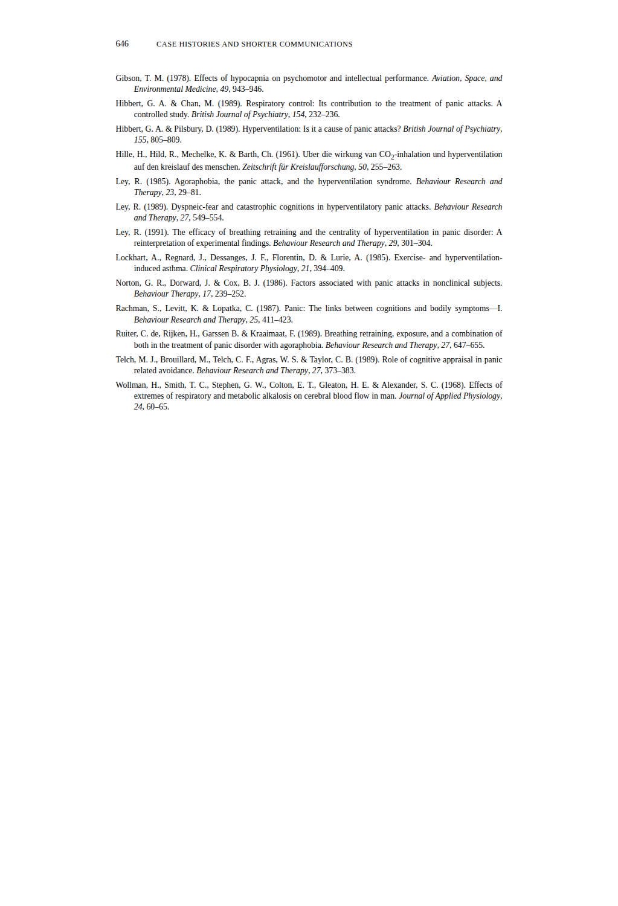646 Case Histories and Shorter Communications
Gibson, T. M. (1978). Effects of hypocapnia on psychomotor and intellectual performance. Aviation, Space, and Environmental Medicine, 49, 943–946.
Hibbert, G. A. & Chan, M. (1989). Respiratory control: Its contribution to the treatment of panic attacks. A controlled study. British Journal of Psychiatry, 154, 232–236.
Hibbert, G. A. & Pilsbury, D. (1989). Hyperventilation: Is it a cause of panic attacks? British Journal of Psychiatry, 155, 805–809.
Hille, H., Hild, R., Mechelke, K. & Barth, Ch. (1961). Uber die wirkung van CO2-inhalation und hyperventilation auf den kreislauf des menschen. Zeitschrift für Kreislaufforschung, 50, 255–263.
Ley, R. (1985). Agoraphobia, the panic attack, and the hyperventilation syndrome. Behaviour Research and Therapy, 23, 29–81.
Ley, R. (1989). Dyspneic-fear and catastrophic cognitions in hyperventilatory panic attacks. Behaviour Research and Therapy, 27, 549–554.
Ley, R. (1991). The efficacy of breathing retraining and the centrality of hyperventilation in panic disorder: A reinterpretation of experimental findings. Behaviour Research and Therapy, 29, 301–304.
Lockhart, A., Regnard, J., Dessanges, J. F., Florentin, D. & Lurie, A. (1985). Exercise- and hyperventilation-induced asthma. Clinical Respiratory Physiology, 21, 394–409.
Norton, G. R., Dorward, J. & Cox, B. J. (1986). Factors associated with panic attacks in nonclinical subjects. Behaviour Therapy, 17, 239–252.
Rachman, S., Levitt, K. & Lopatka, C. (1987). Panic: The links between cognitions and bodily symptoms—I. Behaviour Research and Therapy, 25, 411–423.
Ruiter, C. de, Rijken, H., Garssen B. & Kraaimaat, F. (1989). Breathing retraining, exposure, and a combination of both in the treatment of panic disorder with agoraphobia. Behaviour Research and Therapy, 27, 647–655.
Telch, M. J., Brouillard, M., Telch, C. F., Agras, W. S. & Taylor, C. B. (1989). Role of cognitive appraisal in panic related avoidance. Behaviour Research and Therapy, 27, 373–383.
Wollman, H., Smith, T. C., Stephen, G. W., Colton, E. T., Gleaton, H. E. & Alexander, S. C. (1968). Effects of extremes of respiratory and metabolic alkalosis on cerebral blood flow in man. Journal of Applied Physiology, 24, 60–65.